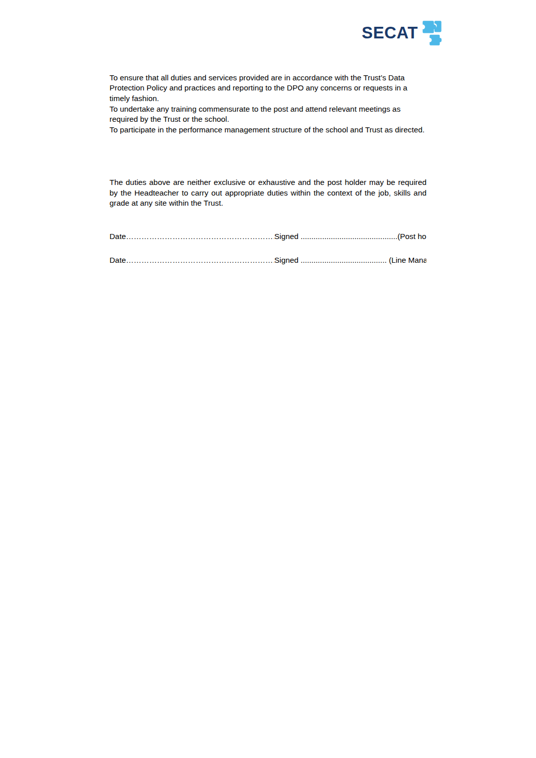SECAT
To ensure that all duties and services provided are in accordance with the Trust’s Data Protection Policy and practices and reporting to the DPO any concerns or requests in a timely fashion.
To undertake any training commensurate to the post and attend relevant meetings as required by the Trust or the school.
To participate in the performance management structure of the school and Trust as directed.
The duties above are neither exclusive or exhaustive and the post holder may be required by the Headteacher to carry out appropriate duties within the context of the job, skills and grade at any site within the Trust.
Date…………………………………………………………
Signed .............................................(Post holder)
Date…………………………………………………………
Signed ........................................ (Line Manager)